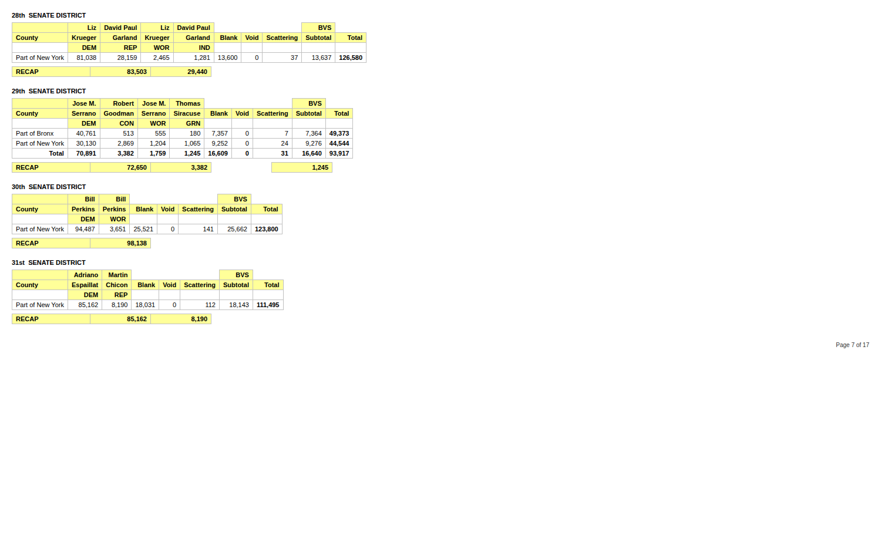28th SENATE DISTRICT
| | Liz | David Paul | Liz | David Paul | | | | BVS | |
| --- | --- | --- | --- | --- | --- | --- | --- | --- | --- |
| County | Krueger | Garland | Krueger | Garland | Blank | Void | Scattering | Subtotal | Total |
| | DEM | REP | WOR | IND | | | | | |
| Part of New York | 81,038 | 28,159 | 2,465 | 1,281 | 13,600 | 0 | 37 | 13,637 | 126,580 |
| RECAP | 83,503 | 29,440 |
29th SENATE DISTRICT
| | Jose M. | Robert | Jose M. | Thomas | | | | BVS | |
| --- | --- | --- | --- | --- | --- | --- | --- | --- | --- |
| County | Serrano | Goodman | Serrano | Siracuse | Blank | Void | Scattering | Subtotal | Total |
| | DEM | CON | WOR | GRN | | | | | |
| Part of Bronx | 40,761 | 513 | 555 | 180 | 7,357 | 0 | 7 | 7,364 | 49,373 |
| Part of New York | 30,130 | 2,869 | 1,204 | 1,065 | 9,252 | 0 | 24 | 9,276 | 44,544 |
| Total | 70,891 | 3,382 | 1,759 | 1,245 | 16,609 | 0 | 31 | 16,640 | 93,917 |
| RECAP | 72,650 | 3,382 | | 1,245 |
30th SENATE DISTRICT
| | Bill | Bill | | | | BVS | |
| --- | --- | --- | --- | --- | --- | --- | --- |
| County | Perkins | Perkins | Blank | Void | Scattering | Subtotal | Total |
| | DEM | WOR | | | | | |
| Part of New York | 94,487 | 3,651 | 25,521 | 0 | 141 | 25,662 | 123,800 |
| RECAP | 98,138 |
31st SENATE DISTRICT
| | Adriano | Martin | | | | BVS | |
| --- | --- | --- | --- | --- | --- | --- | --- |
| County | Espaillat | Chicon | Blank | Void | Scattering | Subtotal | Total |
| | DEM | REP | | | | | |
| Part of New York | 85,162 | 8,190 | 18,031 | 0 | 112 | 18,143 | 111,495 |
| RECAP | 85,162 | 8,190 |
Page 7 of 17